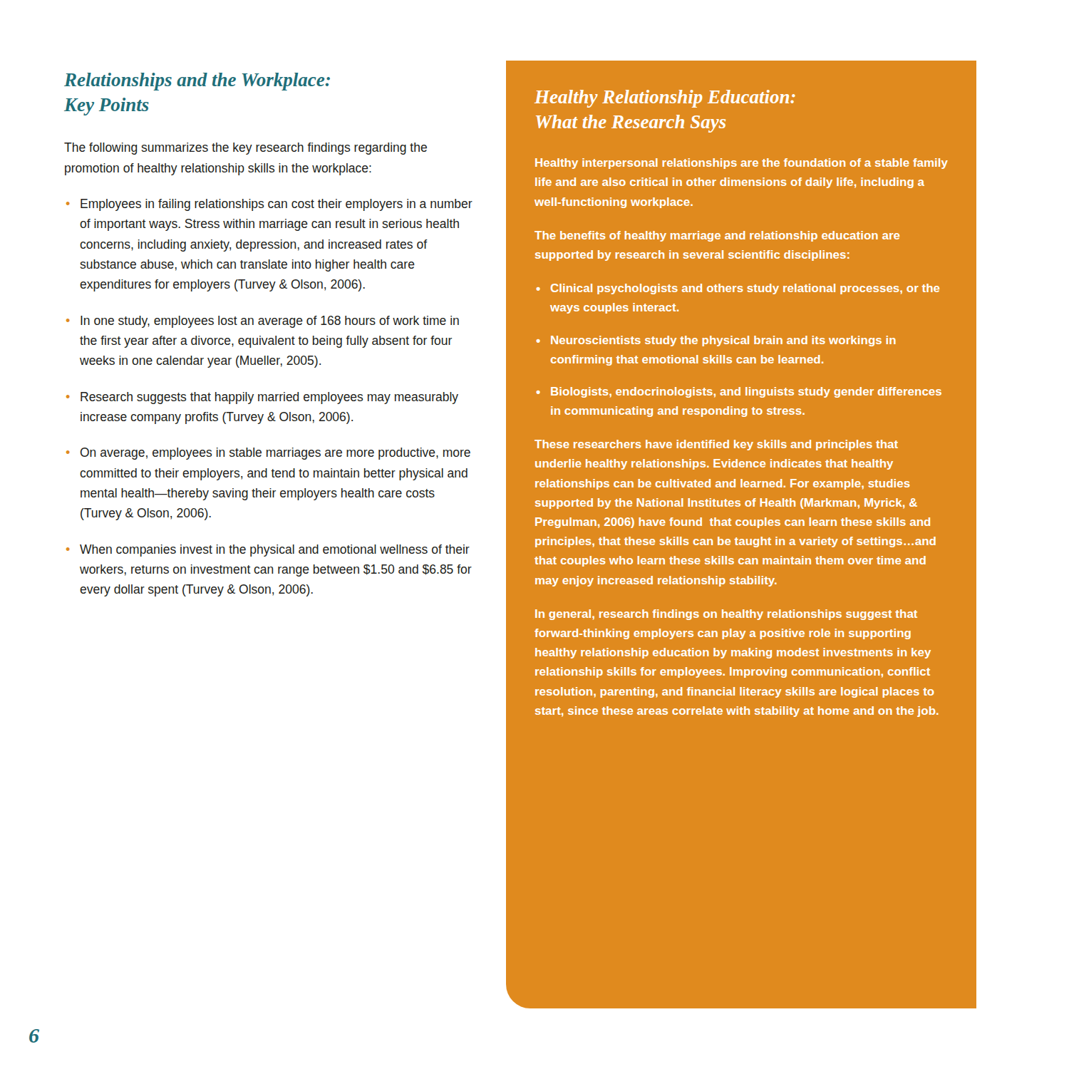Relationships and the Workplace:
Key Points
The following summarizes the key research findings regarding the promotion of healthy relationship skills in the workplace:
Employees in failing relationships can cost their employers in a number of important ways. Stress within marriage can result in serious health concerns, including anxiety, depression, and increased rates of substance abuse, which can translate into higher health care expenditures for employers (Turvey & Olson, 2006).
In one study, employees lost an average of 168 hours of work time in the first year after a divorce, equivalent to being fully absent for four weeks in one calendar year (Mueller, 2005).
Research suggests that happily married employees may measurably increase company profits (Turvey & Olson, 2006).
On average, employees in stable marriages are more productive, more committed to their employers, and tend to maintain better physical and mental health—thereby saving their employers health care costs (Turvey & Olson, 2006).
When companies invest in the physical and emotional wellness of their workers, returns on investment can range between $1.50 and $6.85 for every dollar spent (Turvey & Olson, 2006).
Healthy Relationship Education:
What the Research Says
Healthy interpersonal relationships are the foundation of a stable family life and are also critical in other dimensions of daily life, including a well-functioning workplace.
The benefits of healthy marriage and relationship education are supported by research in several scientific disciplines:
Clinical psychologists and others study relational processes, or the ways couples interact.
Neuroscientists study the physical brain and its workings in confirming that emotional skills can be learned.
Biologists, endocrinologists, and linguists study gender differences in communicating and responding to stress.
These researchers have identified key skills and principles that underlie healthy relationships. Evidence indicates that healthy relationships can be cultivated and learned. For example, studies supported by the National Institutes of Health (Markman, Myrick, & Pregulman, 2006) have found that couples can learn these skills and principles, that these skills can be taught in a variety of settings…and that couples who learn these skills can maintain them over time and may enjoy increased relationship stability.
In general, research findings on healthy relationships suggest that forward-thinking employers can play a positive role in supporting healthy relationship education by making modest investments in key relationship skills for employees. Improving communication, conflict resolution, parenting, and financial literacy skills are logical places to start, since these areas correlate with stability at home and on the job.
6